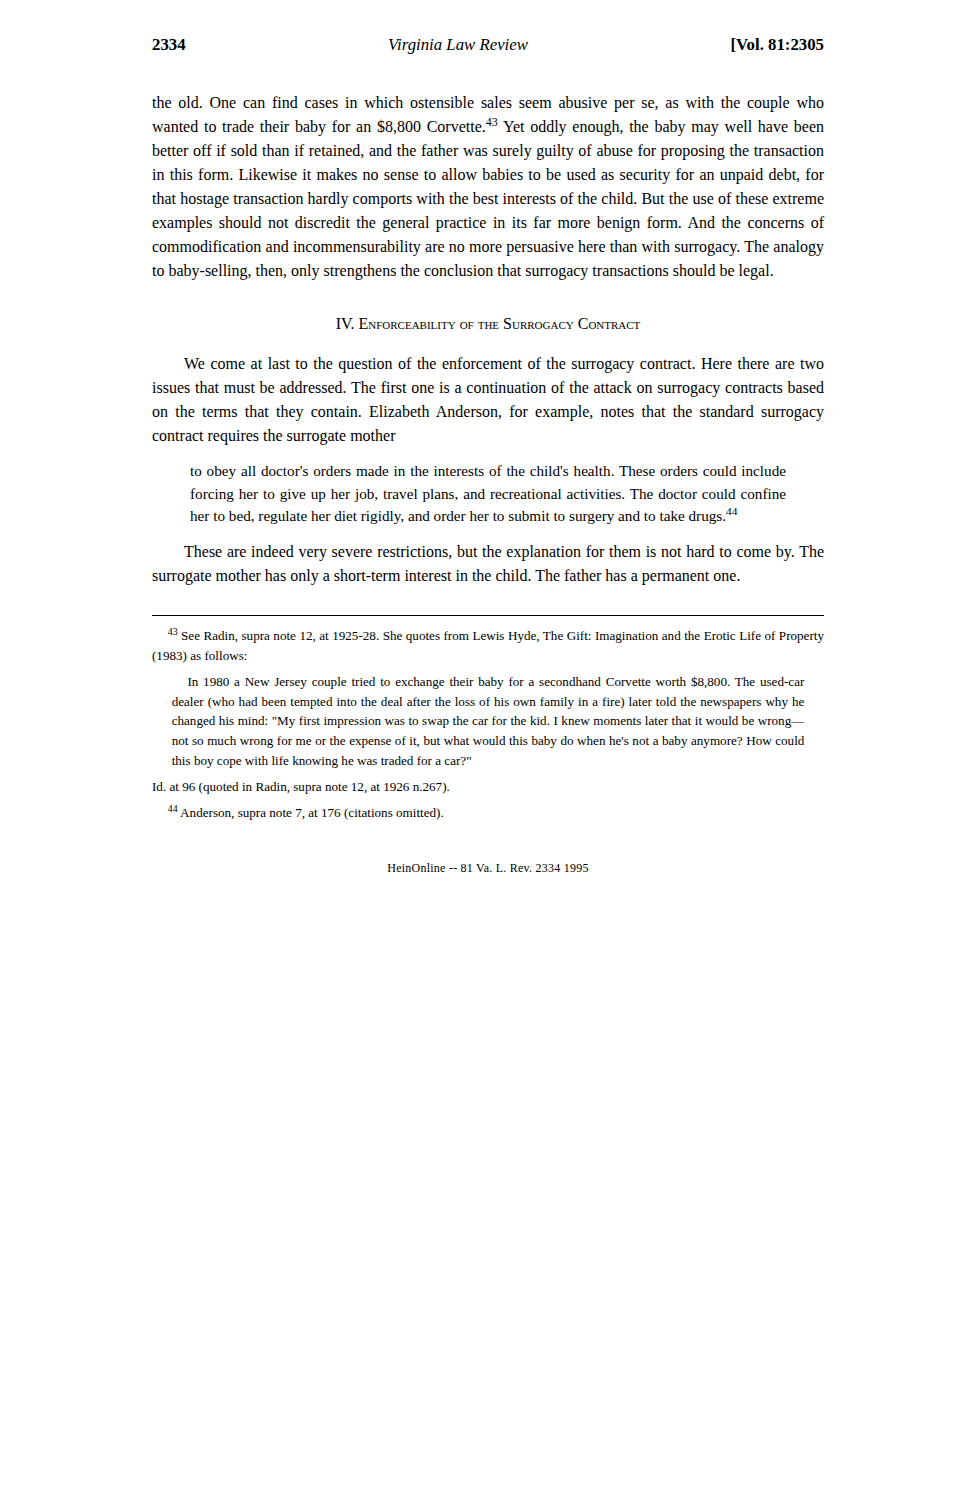2334 Virginia Law Review [Vol. 81:2305
the old. One can find cases in which ostensible sales seem abusive per se, as with the couple who wanted to trade their baby for an $8,800 Corvette.43 Yet oddly enough, the baby may well have been better off if sold than if retained, and the father was surely guilty of abuse for proposing the transaction in this form. Likewise it makes no sense to allow babies to be used as security for an unpaid debt, for that hostage transaction hardly comports with the best interests of the child. But the use of these extreme examples should not discredit the general practice in its far more benign form. And the concerns of commodification and incommensurability are no more persuasive here than with surrogacy. The analogy to baby-selling, then, only strengthens the conclusion that surrogacy transactions should be legal.
IV. Enforceability of the Surrogacy Contract
We come at last to the question of the enforcement of the surrogacy contract. Here there are two issues that must be addressed. The first one is a continuation of the attack on surrogacy contracts based on the terms that they contain. Elizabeth Anderson, for example, notes that the standard surrogacy contract requires the surrogate mother
to obey all doctor's orders made in the interests of the child's health. These orders could include forcing her to give up her job, travel plans, and recreational activities. The doctor could confine her to bed, regulate her diet rigidly, and order her to submit to surgery and to take drugs.44
These are indeed very severe restrictions, but the explanation for them is not hard to come by. The surrogate mother has only a short-term interest in the child. The father has a permanent one.
43 See Radin, supra note 12, at 1925-28. She quotes from Lewis Hyde, The Gift: Imagination and the Erotic Life of Property (1983) as follows:
In 1980 a New Jersey couple tried to exchange their baby for a secondhand Corvette worth $8,800. The used-car dealer (who had been tempted into the deal after the loss of his own family in a fire) later told the newspapers why he changed his mind: "My first impression was to swap the car for the kid. I knew moments later that it would be wrong—not so much wrong for me or the expense of it, but what would this baby do when he's not a baby anymore? How could this boy cope with life knowing he was traded for a car?"
Id. at 96 (quoted in Radin, supra note 12, at 1926 n.267).
44 Anderson, supra note 7, at 176 (citations omitted).
HeinOnline -- 81 Va. L. Rev. 2334 1995